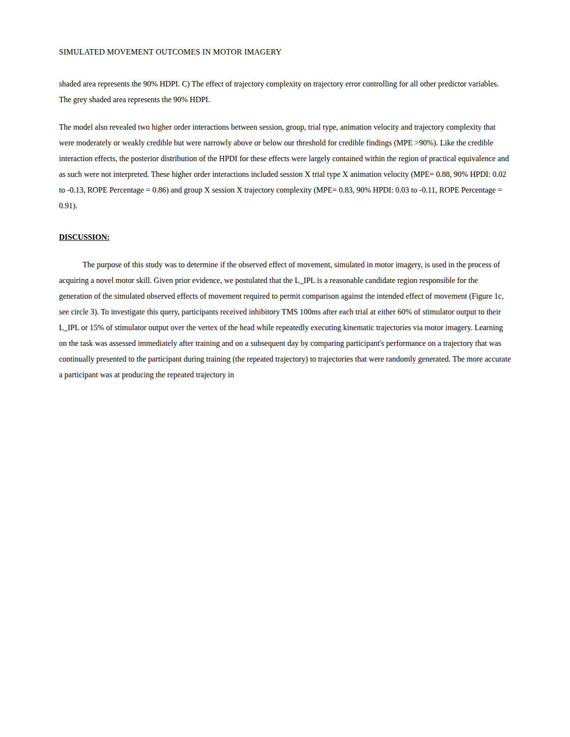SIMULATED MOVEMENT OUTCOMES IN MOTOR IMAGERY
shaded area represents the 90% HDPI. C) The effect of trajectory complexity on trajectory error controlling for all other predictor variables. The grey shaded area represents the 90% HDPI.
The model also revealed two higher order interactions between session, group, trial type, animation velocity and trajectory complexity that were moderately or weakly credible but were narrowly above or below our threshold for credible findings (MPE >90%). Like the credible interaction effects, the posterior distribution of the HPDI for these effects were largely contained within the region of practical equivalence and as such were not interpreted. These higher order interactions included session X trial type X animation velocity (MPE= 0.88, 90% HPDI: 0.02 to -0.13, ROPE Percentage = 0.86) and group X session X trajectory complexity (MPE= 0.83, 90% HPDI: 0.03 to -0.11, ROPE Percentage = 0.91).
DISCUSSION:
The purpose of this study was to determine if the observed effect of movement, simulated in motor imagery, is used in the process of acquiring a novel motor skill. Given prior evidence, we postulated that the L_IPL is a reasonable candidate region responsible for the generation of the simulated observed effects of movement required to permit comparison against the intended effect of movement (Figure 1c, see circle 3). To investigate this query, participants received inhibitory TMS 100ms after each trial at either 60% of stimulator output to their L_IPL or 15% of stimulator output over the vertex of the head while repeatedly executing kinematic trajectories via motor imagery. Learning on the task was assessed immediately after training and on a subsequent day by comparing participant's performance on a trajectory that was continually presented to the participant during training (the repeated trajectory) to trajectories that were randomly generated. The more accurate a participant was at producing the repeated trajectory in